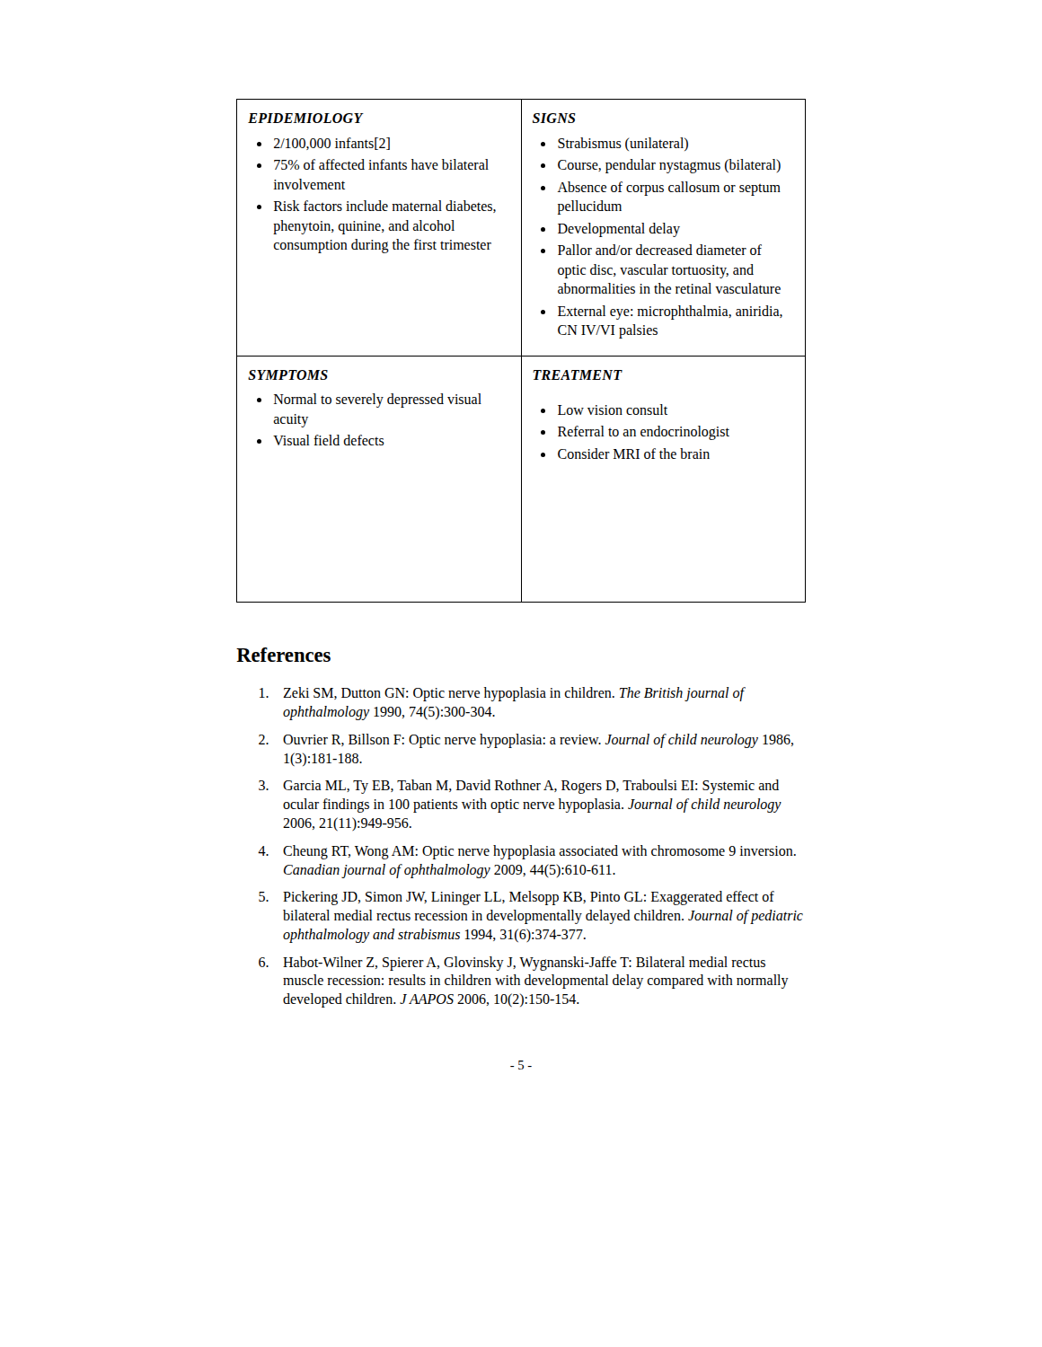| EPIDEMIOLOGY 2/100,000 infants[2] 75% of affected infants have bilateral involvement Risk factors include maternal diabetes, phenytoin, quinine, and alcohol consumption during the first trimester | SIGNS Strabismus (unilateral) Course, pendular nystagmus (bilateral) Absence of corpus callosum or septum pellucidum Developmental delay Pallor and/or decreased diameter of optic disc, vascular tortuosity, and abnormalities in the retinal vasculature External eye: microphthalmia, aniridia, CN IV/VI palsies |
| SYMPTOMS Normal to severely depressed visual acuity Visual field defects | TREATMENT Low vision consult Referral to an endocrinologist Consider MRI of the brain |
References
Zeki SM, Dutton GN: Optic nerve hypoplasia in children. The British journal of ophthalmology 1990, 74(5):300-304.
Ouvrier R, Billson F: Optic nerve hypoplasia: a review. Journal of child neurology 1986, 1(3):181-188.
Garcia ML, Ty EB, Taban M, David Rothner A, Rogers D, Traboulsi EI: Systemic and ocular findings in 100 patients with optic nerve hypoplasia. Journal of child neurology 2006, 21(11):949-956.
Cheung RT, Wong AM: Optic nerve hypoplasia associated with chromosome 9 inversion. Canadian journal of ophthalmology 2009, 44(5):610-611.
Pickering JD, Simon JW, Lininger LL, Melsopp KB, Pinto GL: Exaggerated effect of bilateral medial rectus recession in developmentally delayed children. Journal of pediatric ophthalmology and strabismus 1994, 31(6):374-377.
Habot-Wilner Z, Spierer A, Glovinsky J, Wygnanski-Jaffe T: Bilateral medial rectus muscle recession: results in children with developmental delay compared with normally developed children. J AAPOS 2006, 10(2):150-154.
- 5 -